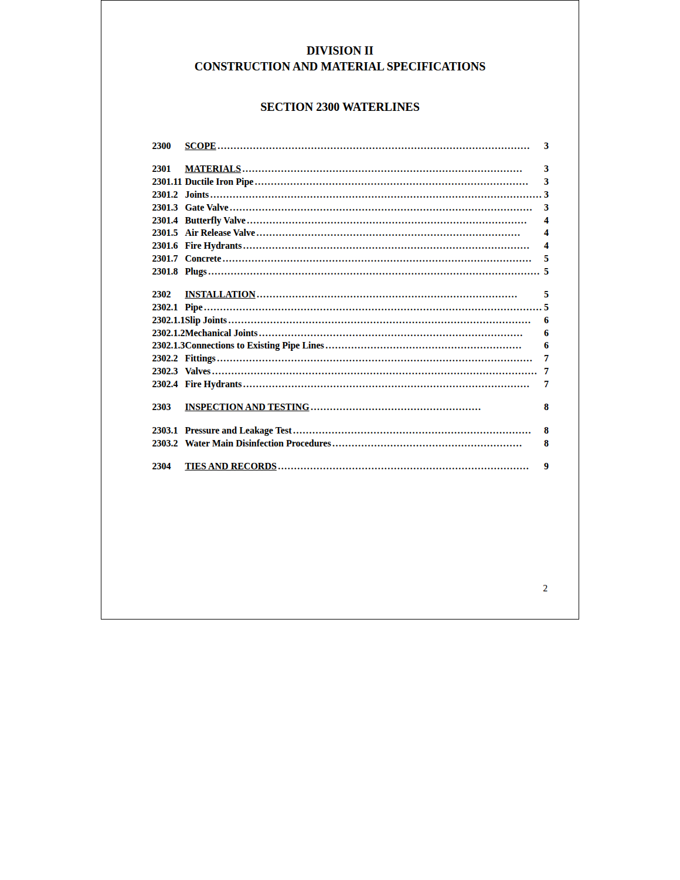DIVISION II
CONSTRUCTION AND MATERIAL SPECIFICATIONS
SECTION 2300 WATERLINES
| 2300 | SCOPE ................................................................................................. | 3 |
| 2301 | MATERIALS ....................................................................................... | 3 |
| 2301.11 | Ductile Iron Pipe ..................................................................................... | 3 |
| 2301.2 | Joints ....................................................................................................... | 3 |
| 2301.3 | Gate Valve .............................................................................................. | 3 |
| 2301.4 | Butterfly Valve ....................................................................................... | 4 |
| 2301.5 | Air Release Valve .................................................................................. | 4 |
| 2301.6 | Fire Hydrants ......................................................................................... | 4 |
| 2301.7 | Concrete ................................................................................................ | 5 |
| 2301.8 | Plugs ....................................................................................................... | 5 |
| 2302 | INSTALLATION ................................................................................. | 5 |
| 2302.1 | Pipe ......................................................................................................... | 5 |
| 2302.1.1 | Slip Joints .............................................................................................. | 6 |
| 2302.1.2 | Mechanical Joints .................................................................................. | 6 |
| 2302.1.3 | Connections to Existing Pipe Lines ............................................................. | 6 |
| 2302.2 | Fittings .................................................................................................. | 7 |
| 2302.3 | Valves ..................................................................................................... | 7 |
| 2302.4 | Fire Hydrants ......................................................................................... | 7 |
| 2303 | INSPECTION AND TESTING ..................................................... | 8 |
| 2303.1 | Pressure and Leakage Test .......................................................................... | 8 |
| 2303.2 | Water Main Disinfection Procedures ........................................................... | 8 |
| 2304 | TIES AND RECORDS .............................................................................. | 9 |
2